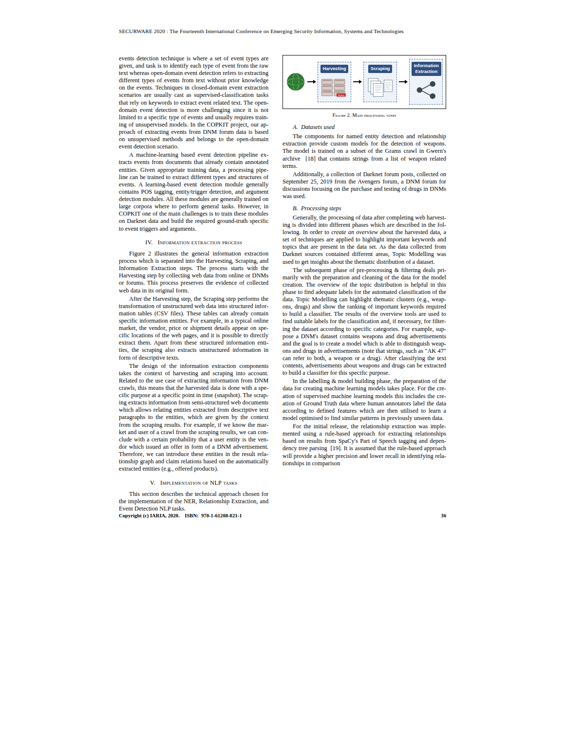SECURWARE 2020 : The Fourteenth International Conference on Emerging Security Information, Systems and Technologies
events detection technique is where a set of event types are given, and task is to identify each type of event from the raw text whereas open-domain event detection refers to extracting different types of events from text without prior knowledge on the events. Techniques in closed-domain event extraction scenarios are usually cast as supervised-classification tasks that rely on keywords to extract event related text. The open-domain event detection is more challenging since it is not limited to a specific type of events and usually requires training of unsupervised models. In the COPKIT project, our approach of extracting events from DNM forum data is based on unsupervised methods and belongs to the open-domain event detection scenario.
A machine-learning based event detection pipeline extracts events from documents that already contain annotated entities. Given appropriate training data, a processing pipeline can be trained to extract different types and structures of events. A learning-based event detection module generally contains POS tagging, entity/trigger detection, and argument detection modules. All these modules are generally trained on large corpora where to perform general tasks. However, in COPKIT one of the main challenges is to train these modules on Darknet data and build the required ground-truth specific to event triggers and arguments.
IV. Information extraction process
Figure 2 illustrates the general information extraction process which is separated into the Harvesting, Scraping, and Information Extraction steps. The process starts with the Harvesting step by collecting web data from online or DNMs or forums. This process preserves the evidence of collected web data in its original form.
After the Harvesting step, the Scraping step performs the transformation of unstructured web data into structured information tables (CSV files). These tables can already contain specific information entities. For example, in a typical online market, the vendor, price or shipment details appear on specific locations of the web pages, and it is possible to directly extract them. Apart from these structured information entities, the scraping also extracts unstructured information in form of descriptive texts.
The design of the information extraction components takes the context of harvesting and scraping into account. Related to the use case of extracting information from DNM crawls, this means that the harvested data is done with a specific purpose at a specific point in time (snapshot). The scraping extracts information from semi-structured web documents which allows relating entities extracted from descriptive text paragraphs to the entities, which are given by the context from the scraping results. For example, if we know the market and user of a crawl from the scraping results, we can conclude with a certain probability that a user entity is the vendor which issued an offer in form of a DNM advertisement. Therefore, we can introduce these entities in the result relationship graph and claim relations based on the automatically extracted entities (e.g., offered products).
V. Implementation of NLP tasks
This section describes the technical approach chosen for the implementation of the NER, Relationship Extraction, and Event Detection NLP tasks.
Harvesting
Replay
Scraping
Information
Extraction
Figure 2. Main processing steps
A. Datasets used
The components for named entity detection and relationship extraction provide custom models for the detection of weapons. The model is trained on a subset of the Grams crawl in Gwern's archive [18] that contains strings from a list of weapon related terms.
Additionally, a collection of Darknet forum posts, collected on September 25, 2019 from the Avengers forum, a DNM forum for discussions focusing on the purchase and testing of drugs in DNMs was used.
B. Processing steps
Generally, the processing of data after completing web harvesting is divided into different phases which are described in the following. In order to create an overview about the harvested data, a set of techniques are applied to highlight important keywords and topics that are present in the data set. As the data collected from Darknet sources contained different areas, Topic Modelling was used to get insights about the thematic distribution of a dataset.
The subsequent phase of pre-processing & filtering deals primarily with the preparation and cleaning of the data for the model creation. The overview of the topic distribution is helpful in this phase to find adequate labels for the automated classification of the data. Topic Modelling can highlight thematic clusters (e.g., weapons, drugs) and show the ranking of important keywords required to build a classifier. The results of the overview tools are used to find suitable labels for the classification and, if necessary, for filtering the dataset according to specific categories. For example, suppose a DNM's dataset contains weapons and drug advertisements and the goal is to create a model which is able to distinguish weapons and drugs in advertisements (note that strings, such as "AK 47" can refer to both, a weapon or a drug). After classifying the text contents, advertisements about weapons and drugs can be extracted to build a classifier for this specific purpose.
In the labelling & model building phase, the preparation of the data for creating machine learning models takes place. For the creation of supervised machine learning models this includes the creation of Ground Truth data where human annotators label the data according to defined features which are then utilised to learn a model optimised to find similar patterns in previously unseen data.
For the initial release, the relationship extraction was implemented using a rule-based approach for extracting relationships based on results from SpaCy's Part of Speech tagging and dependency tree parsing [19]. It is assumed that the rule-based approach will provide a higher precision and lower recall in identifying relationships in comparison
Copyright (c) IARIA, 2020. ISBN: 978-1-61208-821-1 36